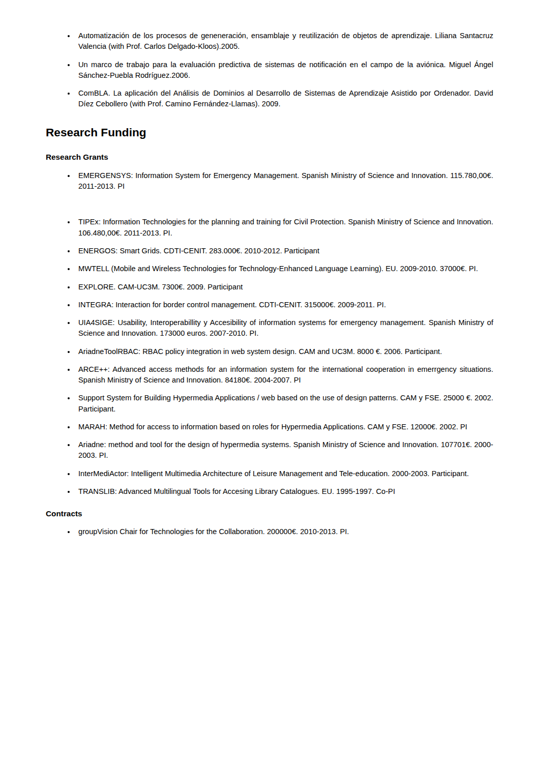Automatización de los procesos de geneneración, ensamblaje y reutilización de objetos de aprendizaje. Liliana Santacruz Valencia (with Prof. Carlos Delgado-Kloos).2005.
Un marco de trabajo para la evaluación predictiva de sistemas de notificación en el campo de la aviónica. Miguel Ángel Sánchez-Puebla Rodríguez.2006.
ComBLA. La aplicación del Análisis de Dominios al Desarrollo de Sistemas de Aprendizaje Asistido por Ordenador. David Díez Cebollero (with Prof. Camino Fernández-Llamas). 2009.
Research Funding
Research Grants
EMERGENSYS: Information System for Emergency Management. Spanish Ministry of Science and Innovation. 115.780,00€. 2011-2013. PI
TIPEx: Information Technologies for the planning and training for Civil Protection. Spanish Ministry of Science and Innovation. 106.480,00€. 2011-2013. PI.
ENERGOS: Smart Grids. CDTI-CENIT. 283.000€. 2010-2012. Participant
MWTELL (Mobile and Wireless Technologies for Technology-Enhanced Language Learning). EU. 2009-2010. 37000€. PI.
EXPLORE. CAM-UC3M. 7300€. 2009. Participant
INTEGRA: Interaction for border control management. CDTI-CENIT. 315000€. 2009-2011. PI.
UIA4SIGE: Usability, Interoperabillity y Accesibility of information systems for emergency management. Spanish Ministry of Science and Innovation. 173000 euros. 2007-2010. PI.
AriadneToolRBAC: RBAC policy integration in web system design. CAM and UC3M. 8000 €. 2006. Participant.
ARCE++: Advanced access methods for an information system for the international cooperation in emerrgency situations. Spanish Ministry of Science and Innovation. 84180€. 2004-2007. PI
Support System for Building Hypermedia Applications / web based on the use of design patterns. CAM y FSE. 25000 €. 2002. Participant.
MARAH: Method for access to information based on roles for Hypermedia Applications. CAM y FSE. 12000€. 2002. PI
Ariadne: method and tool for the design of hypermedia systems. Spanish Ministry of Science and Innovation. 107701€. 2000-2003. PI.
InterMediActor: Intelligent Multimedia Architecture of Leisure Management and Tele-education. 2000-2003. Participant.
TRANSLIB: Advanced Multilingual Tools for Accesing Library Catalogues. EU. 1995-1997. Co-PI
Contracts
groupVision Chair for Technologies for the Collaboration. 200000€. 2010-2013. PI.